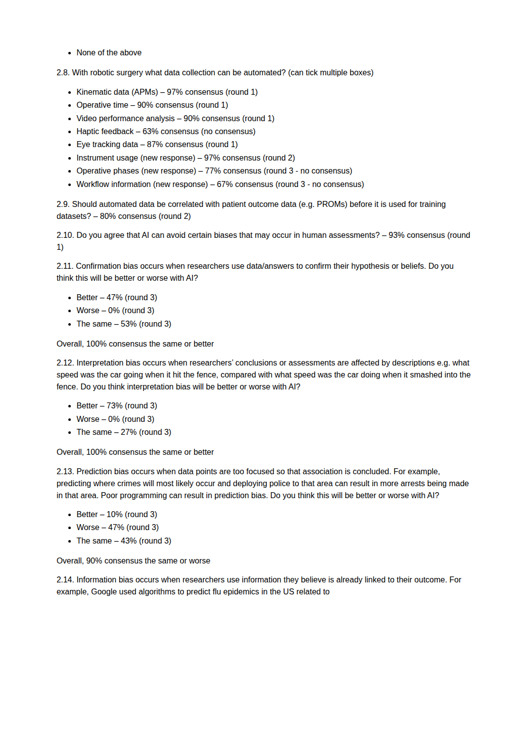None of the above
2.8. With robotic surgery what data collection can be automated? (can tick multiple boxes)
Kinematic data (APMs) – 97% consensus (round 1)
Operative time – 90% consensus (round 1)
Video performance analysis – 90% consensus (round 1)
Haptic feedback – 63% consensus (no consensus)
Eye tracking data – 87% consensus (round 1)
Instrument usage (new response) – 97% consensus (round 2)
Operative phases (new response) – 77% consensus (round 3 - no consensus)
Workflow information (new response) – 67% consensus (round 3 - no consensus)
2.9. Should automated data be correlated with patient outcome data (e.g. PROMs) before it is used for training datasets? – 80% consensus (round 2)
2.10. Do you agree that AI can avoid certain biases that may occur in human assessments? – 93% consensus (round 1)
2.11. Confirmation bias occurs when researchers use data/answers to confirm their hypothesis or beliefs. Do you think this will be better or worse with AI?
Better – 47% (round 3)
Worse – 0% (round 3)
The same – 53% (round 3)
Overall, 100% consensus the same or better
2.12. Interpretation bias occurs when researchers’ conclusions or assessments are affected by descriptions e.g. what speed was the car going when it hit the fence, compared with what speed was the car doing when it smashed into the fence. Do you think interpretation bias will be better or worse with AI?
Better – 73% (round 3)
Worse – 0% (round 3)
The same – 27% (round 3)
Overall, 100% consensus the same or better
2.13. Prediction bias occurs when data points are too focused so that association is concluded. For example, predicting where crimes will most likely occur and deploying police to that area can result in more arrests being made in that area. Poor programming can result in prediction bias. Do you think this will be better or worse with AI?
Better – 10% (round 3)
Worse – 47% (round 3)
The same – 43% (round 3)
Overall, 90% consensus the same or worse
2.14. Information bias occurs when researchers use information they believe is already linked to their outcome. For example, Google used algorithms to predict flu epidemics in the US related to